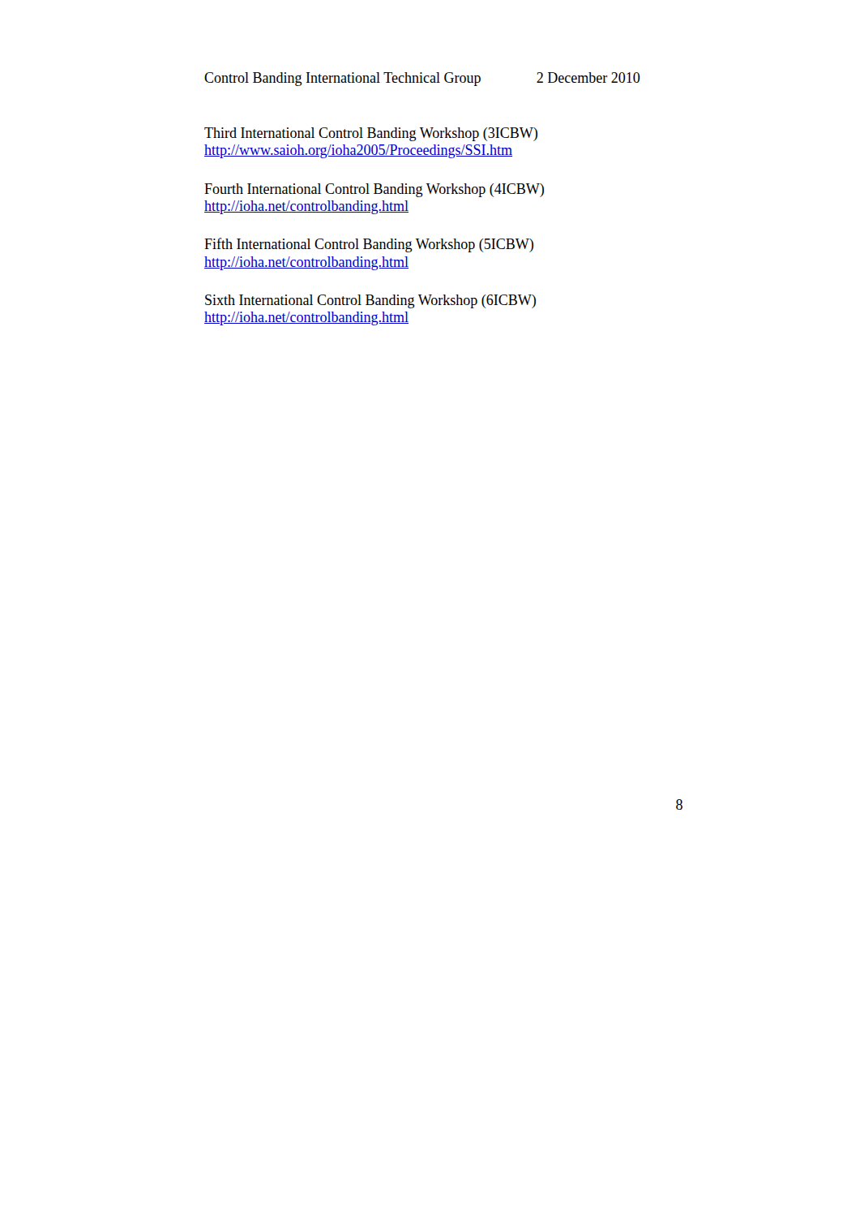Control Banding International Technical Group 2 December 2010
Third International Control Banding Workshop (3ICBW)
http://www.saioh.org/ioha2005/Proceedings/SSI.htm
Fourth International Control Banding Workshop (4ICBW)
http://ioha.net/controlbanding.html
Fifth International Control Banding Workshop (5ICBW)
http://ioha.net/controlbanding.html
Sixth International Control Banding Workshop (6ICBW)
http://ioha.net/controlbanding.html
8